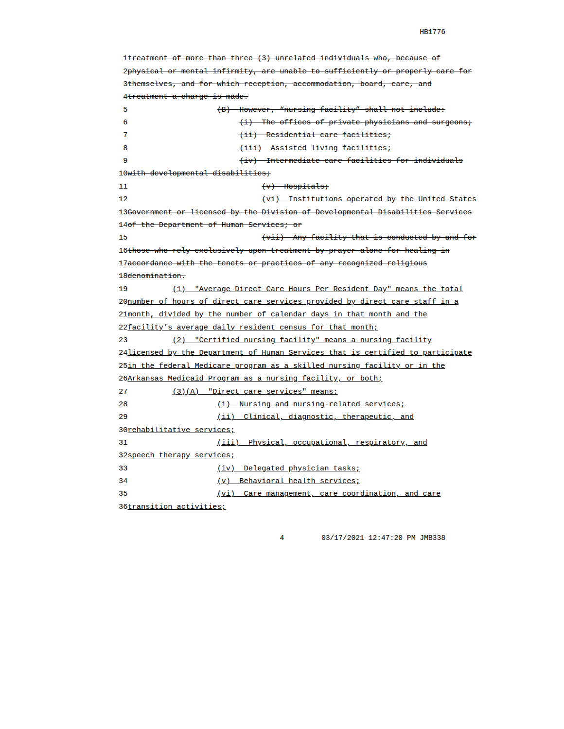HB1776
| 1 | treatment of more than three (3) unrelated individuals who, because of |
| 2 | physical or mental infirmity, are unable to sufficiently or properly care for |
| 3 | themselves, and for which reception, accommodation, board, care, and |
| 4 | treatment a charge is made. |
| 5 | (B) However, “nursing facility” shall not include: |
| 6 | (i) The offices of private physicians and surgeons; |
| 7 | (ii) Residential care facilities; |
| 8 | (iii) Assisted living facilities; |
| 9 | (iv) Intermediate care facilities for individuals |
| 10 | with developmental disabilities; |
| 11 | (v) Hospitals; |
| 12 | (vi) Institutions operated by the United States |
| 13 | Government or licensed by the Division of Developmental Disabilities Services |
| 14 | of the Department of Human Services; or |
| 15 | (vii) Any facility that is conducted by and for |
| 16 | those who rely exclusively upon treatment by prayer alone for healing in |
| 17 | accordance with the tenets or practices of any recognized religious |
| 18 | denomination. |
| 19 | (1) "Average Direct Care Hours Per Resident Day" means the total |
| 20 | number of hours of direct care services provided by direct care staff in a |
| 21 | month, divided by the number of calendar days in that month and the |
| 22 | facility’s average daily resident census for that month; |
| 23 | (2) "Certified nursing facility" means a nursing facility |
| 24 | licensed by the Department of Human Services that is certified to participate |
| 25 | in the federal Medicare program as a skilled nursing facility or in the |
| 26 | Arkansas Medicaid Program as a nursing facility, or both; |
| 27 | (3)(A) "Direct care services" means: |
| 28 | (i) Nursing and nursing-related services; |
| 29 | (ii) Clinical, diagnostic, therapeutic, and |
| 30 | rehabilitative services; |
| 31 | (iii) Physical, occupational, respiratory, and |
| 32 | speech therapy services; |
| 33 | (iv) Delegated physician tasks; |
| 34 | (v) Behavioral health services; |
| 35 | (vi) Care management, care coordination, and care |
| 36 | transition activities; |
4 03/17/2021 12:47:20 PM JMB338